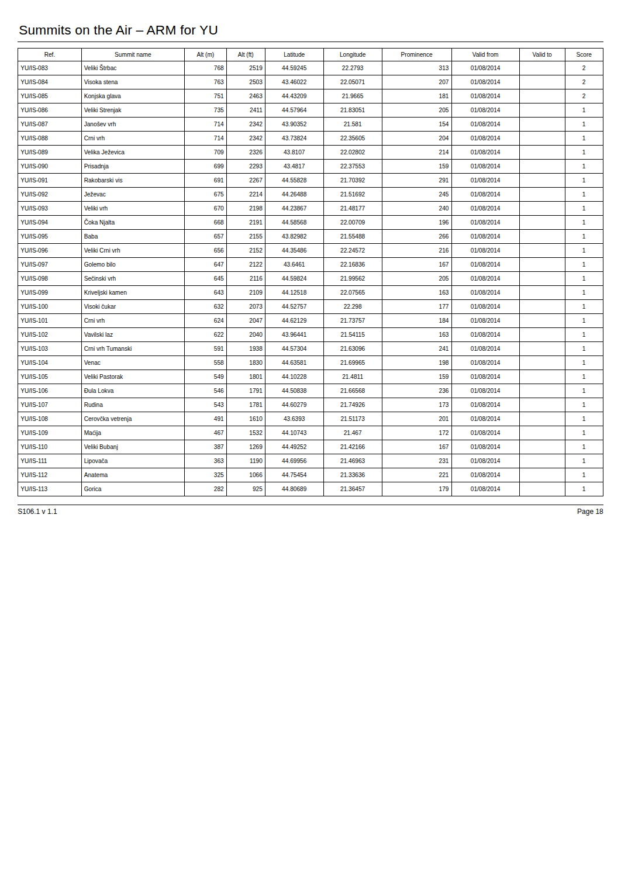Summits on the Air – ARM for YU
| Ref. | Summit name | Alt (m) | Alt (ft) | Latitude | Longitude | Prominence | Valid from | Valid to | Score |
| --- | --- | --- | --- | --- | --- | --- | --- | --- | --- |
| YU/IS-083 | Veliki Štrbac | 768 | 2519 | 44.59245 | 22.2793 | 313 | 01/08/2014 | | 2 |
| YU/IS-084 | Visoka stena | 763 | 2503 | 43.46022 | 22.05071 | 207 | 01/08/2014 | | 2 |
| YU/IS-085 | Konjska glava | 751 | 2463 | 44.43209 | 21.9665 | 181 | 01/08/2014 | | 2 |
| YU/IS-086 | Veliki Strenjak | 735 | 2411 | 44.57964 | 21.83051 | 205 | 01/08/2014 | | 1 |
| YU/IS-087 | Janošev vrh | 714 | 2342 | 43.90352 | 21.581 | 154 | 01/08/2014 | | 1 |
| YU/IS-088 | Crni vrh | 714 | 2342 | 43.73824 | 22.35605 | 204 | 01/08/2014 | | 1 |
| YU/IS-089 | Velika Ježevica | 709 | 2326 | 43.8107 | 22.02802 | 214 | 01/08/2014 | | 1 |
| YU/IS-090 | Prisadnja | 699 | 2293 | 43.4817 | 22.37553 | 159 | 01/08/2014 | | 1 |
| YU/IS-091 | Rakobarski vis | 691 | 2267 | 44.55828 | 21.70392 | 291 | 01/08/2014 | | 1 |
| YU/IS-092 | Ježevac | 675 | 2214 | 44.26488 | 21.51692 | 245 | 01/08/2014 | | 1 |
| YU/IS-093 | Veliki vrh | 670 | 2198 | 44.23867 | 21.48177 | 240 | 01/08/2014 | | 1 |
| YU/IS-094 | Čoka Njalta | 668 | 2191 | 44.58568 | 22.00709 | 196 | 01/08/2014 | | 1 |
| YU/IS-095 | Baba | 657 | 2155 | 43.82982 | 21.55488 | 266 | 01/08/2014 | | 1 |
| YU/IS-096 | Veliki Crni vrh | 656 | 2152 | 44.35486 | 22.24572 | 216 | 01/08/2014 | | 1 |
| YU/IS-097 | Golemo bilo | 647 | 2122 | 43.6461 | 22.16836 | 167 | 01/08/2014 | | 1 |
| YU/IS-098 | Sečinski vrh | 645 | 2116 | 44.59824 | 21.99562 | 205 | 01/08/2014 | | 1 |
| YU/IS-099 | Kriveljski kamen | 643 | 2109 | 44.12518 | 22.07565 | 163 | 01/08/2014 | | 1 |
| YU/IS-100 | Visoki čukar | 632 | 2073 | 44.52757 | 22.298 | 177 | 01/08/2014 | | 1 |
| YU/IS-101 | Crni vrh | 624 | 2047 | 44.62129 | 21.73757 | 184 | 01/08/2014 | | 1 |
| YU/IS-102 | Vavilski laz | 622 | 2040 | 43.96441 | 21.54115 | 163 | 01/08/2014 | | 1 |
| YU/IS-103 | Crni vrh Tumanski | 591 | 1938 | 44.57304 | 21.63096 | 241 | 01/08/2014 | | 1 |
| YU/IS-104 | Venac | 558 | 1830 | 44.63581 | 21.69965 | 198 | 01/08/2014 | | 1 |
| YU/IS-105 | Veliki Pastorak | 549 | 1801 | 44.10228 | 21.4811 | 159 | 01/08/2014 | | 1 |
| YU/IS-106 | Đula Lokva | 546 | 1791 | 44.50838 | 21.66568 | 236 | 01/08/2014 | | 1 |
| YU/IS-107 | Rudina | 543 | 1781 | 44.60279 | 21.74926 | 173 | 01/08/2014 | | 1 |
| YU/IS-108 | Cerovčka vetrenja | 491 | 1610 | 43.6393 | 21.51173 | 201 | 01/08/2014 | | 1 |
| YU/IS-109 | Maćija | 467 | 1532 | 44.10743 | 21.467 | 172 | 01/08/2014 | | 1 |
| YU/IS-110 | Veliki Bubanj | 387 | 1269 | 44.49252 | 21.42166 | 167 | 01/08/2014 | | 1 |
| YU/IS-111 | Lipovača | 363 | 1190 | 44.69956 | 21.46963 | 231 | 01/08/2014 | | 1 |
| YU/IS-112 | Anatema | 325 | 1066 | 44.75454 | 21.33636 | 221 | 01/08/2014 | | 1 |
| YU/IS-113 | Gorica | 282 | 925 | 44.80689 | 21.36457 | 179 | 01/08/2014 | | 1 |
S106.1 v 1.1 Page 18